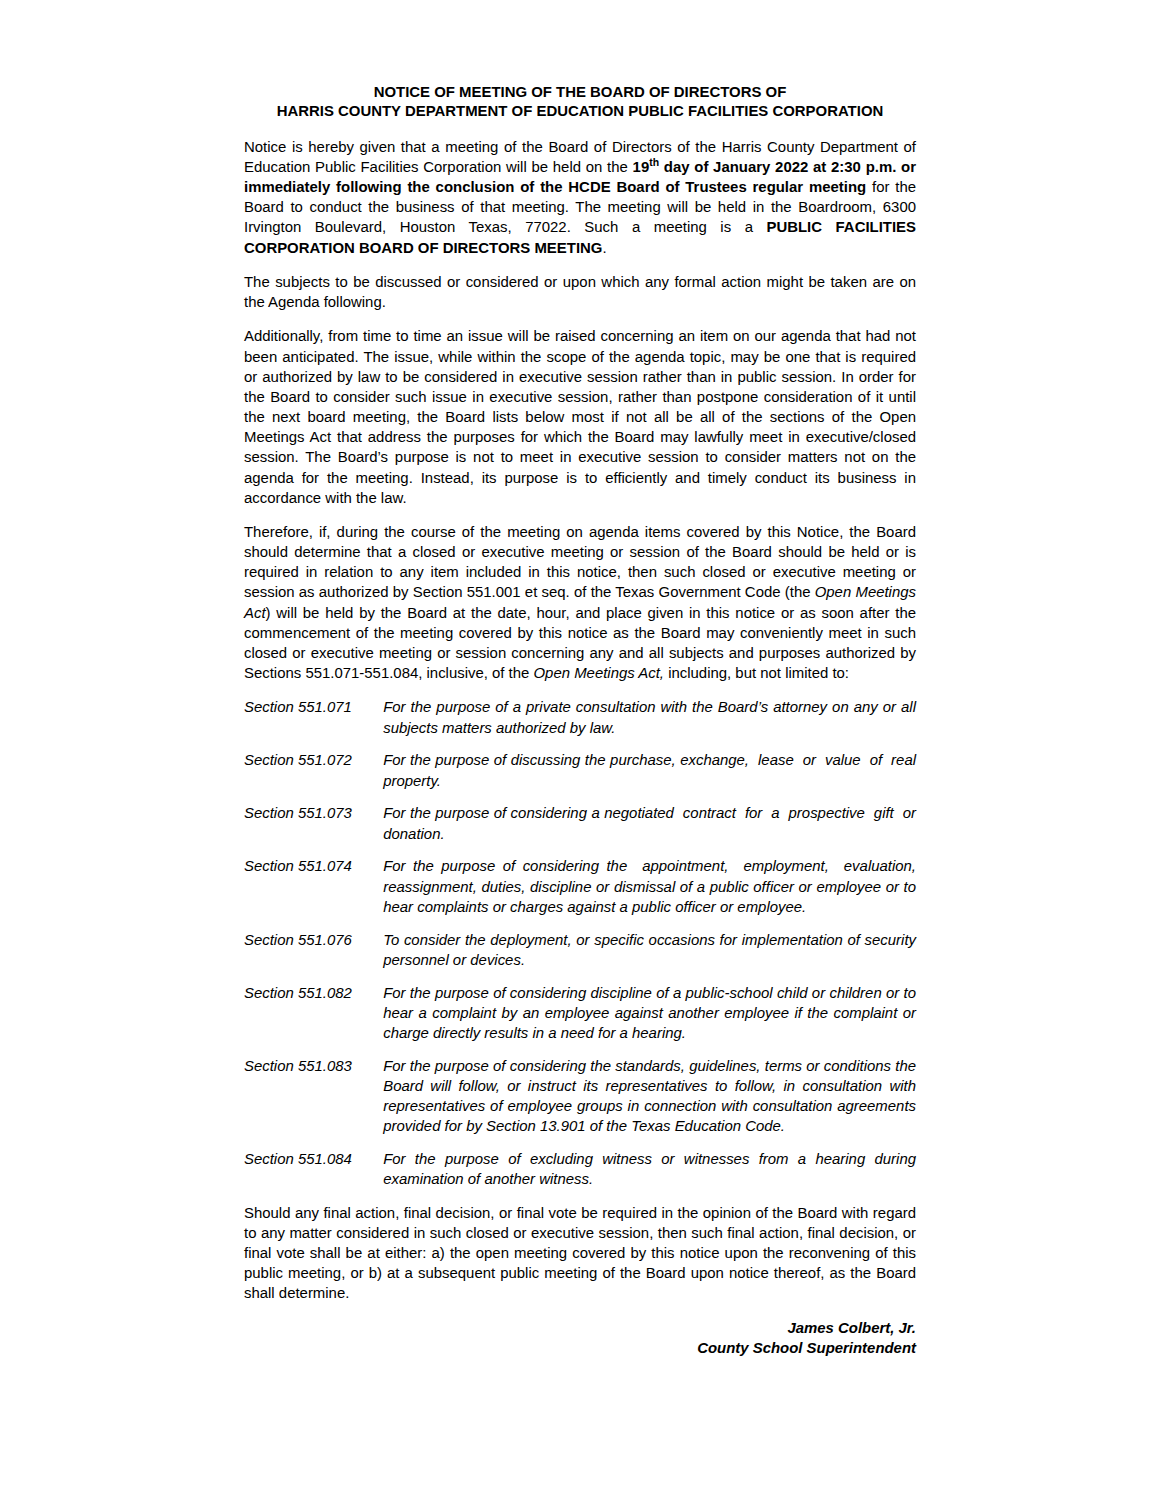NOTICE OF MEETING OF THE BOARD OF DIRECTORS OF
HARRIS COUNTY DEPARTMENT OF EDUCATION PUBLIC FACILITIES CORPORATION
Notice is hereby given that a meeting of the Board of Directors of the Harris County Department of Education Public Facilities Corporation will be held on the 19th day of January 2022 at 2:30 p.m. or immediately following the conclusion of the HCDE Board of Trustees regular meeting for the Board to conduct the business of that meeting. The meeting will be held in the Boardroom, 6300 Irvington Boulevard, Houston Texas, 77022. Such a meeting is a PUBLIC FACILITIES CORPORATION BOARD OF DIRECTORS MEETING.
The subjects to be discussed or considered or upon which any formal action might be taken are on the Agenda following.
Additionally, from time to time an issue will be raised concerning an item on our agenda that had not been anticipated. The issue, while within the scope of the agenda topic, may be one that is required or authorized by law to be considered in executive session rather than in public session. In order for the Board to consider such issue in executive session, rather than postpone consideration of it until the next board meeting, the Board lists below most if not all be all of the sections of the Open Meetings Act that address the purposes for which the Board may lawfully meet in executive/closed session. The Board’s purpose is not to meet in executive session to consider matters not on the agenda for the meeting. Instead, its purpose is to efficiently and timely conduct its business in accordance with the law.
Therefore, if, during the course of the meeting on agenda items covered by this Notice, the Board should determine that a closed or executive meeting or session of the Board should be held or is required in relation to any item included in this notice, then such closed or executive meeting or session as authorized by Section 551.001 et seq. of the Texas Government Code (the Open Meetings Act) will be held by the Board at the date, hour, and place given in this notice or as soon after the commencement of the meeting covered by this notice as the Board may conveniently meet in such closed or executive meeting or session concerning any and all subjects and purposes authorized by Sections 551.071-551.084, inclusive, of the Open Meetings Act, including, but not limited to:
Section 551.071
For the purpose of a private consultation with the Board’s attorney on any or all subjects matters authorized by law.
Section 551.072
For the purpose of discussing the purchase, exchange, lease or value of real property.
Section 551.073
For the purpose of considering a negotiated contract for a prospective gift or donation.
Section 551.074
For the purpose of considering the appointment, employment, evaluation, reassignment, duties, discipline or dismissal of a public officer or employee or to hear complaints or charges against a public officer or employee.
Section 551.076
To consider the deployment, or specific occasions for implementation of security personnel or devices.
Section 551.082
For the purpose of considering discipline of a public-school child or children or to hear a complaint by an employee against another employee if the complaint or charge directly results in a need for a hearing.
Section 551.083
For the purpose of considering the standards, guidelines, terms or conditions the Board will follow, or instruct its representatives to follow, in consultation with representatives of employee groups in connection with consultation agreements provided for by Section 13.901 of the Texas Education Code.
Section 551.084
For the purpose of excluding witness or witnesses from a hearing during examination of another witness.
Should any final action, final decision, or final vote be required in the opinion of the Board with regard to any matter considered in such closed or executive session, then such final action, final decision, or final vote shall be at either: a) the open meeting covered by this notice upon the reconvening of this public meeting, or b) at a subsequent public meeting of the Board upon notice thereof, as the Board shall determine.
James Colbert, Jr.
County School Superintendent